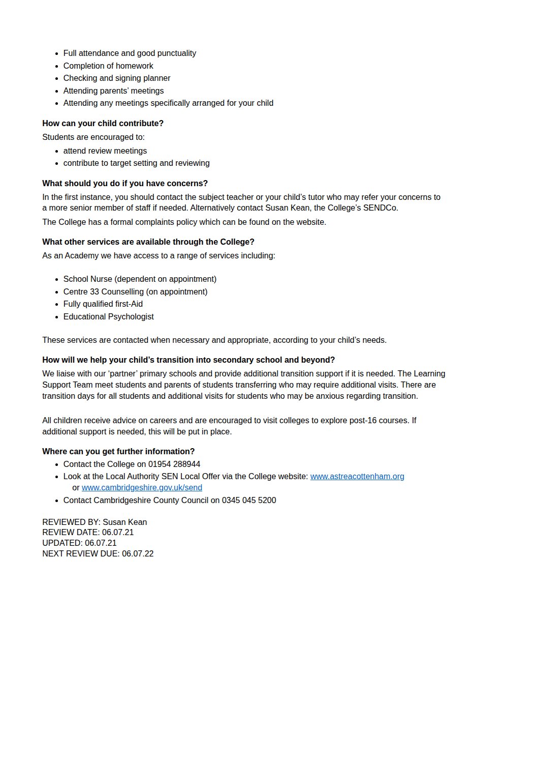Full attendance and good punctuality
Completion of homework
Checking and signing planner
Attending parents’ meetings
Attending any meetings specifically arranged for your child
How can your child contribute?
Students are encouraged to:
attend review meetings
contribute to target setting and reviewing
What should you do if you have concerns?
In the first instance, you should contact the subject teacher or your child’s tutor who may refer your concerns to a more senior member of staff if needed. Alternatively contact Susan Kean, the College’s SENDCo.
The College has a formal complaints policy which can be found on the website.
What other services are available through the College?
As an Academy we have access to a range of services including:
School Nurse (dependent on appointment)
Centre 33 Counselling (on appointment)
Fully qualified first-Aid
Educational Psychologist
These services are contacted when necessary and appropriate, according to your child’s needs.
How will we help your child’s transition into secondary school and beyond?
We liaise with our ‘partner’ primary schools and provide additional transition support if it is needed. The Learning Support Team meet students and parents of students transferring who may require additional visits. There are transition days for all students and additional visits for students who may be anxious regarding transition.
All children receive advice on careers and are encouraged to visit colleges to explore post-16 courses. If additional support is needed, this will be put in place.
Where can you get further information?
Contact the College on 01954 288944
Look at the Local Authority SEN Local Offer via the College website: www.astreacottenham.org
or www.cambridgeshire.gov.uk/send
Contact Cambridgeshire County Council on 0345 045 5200
REVIEWED BY: Susan Kean
REVIEW DATE: 06.07.21
UPDATED: 06.07.21
NEXT REVIEW DUE: 06.07.22